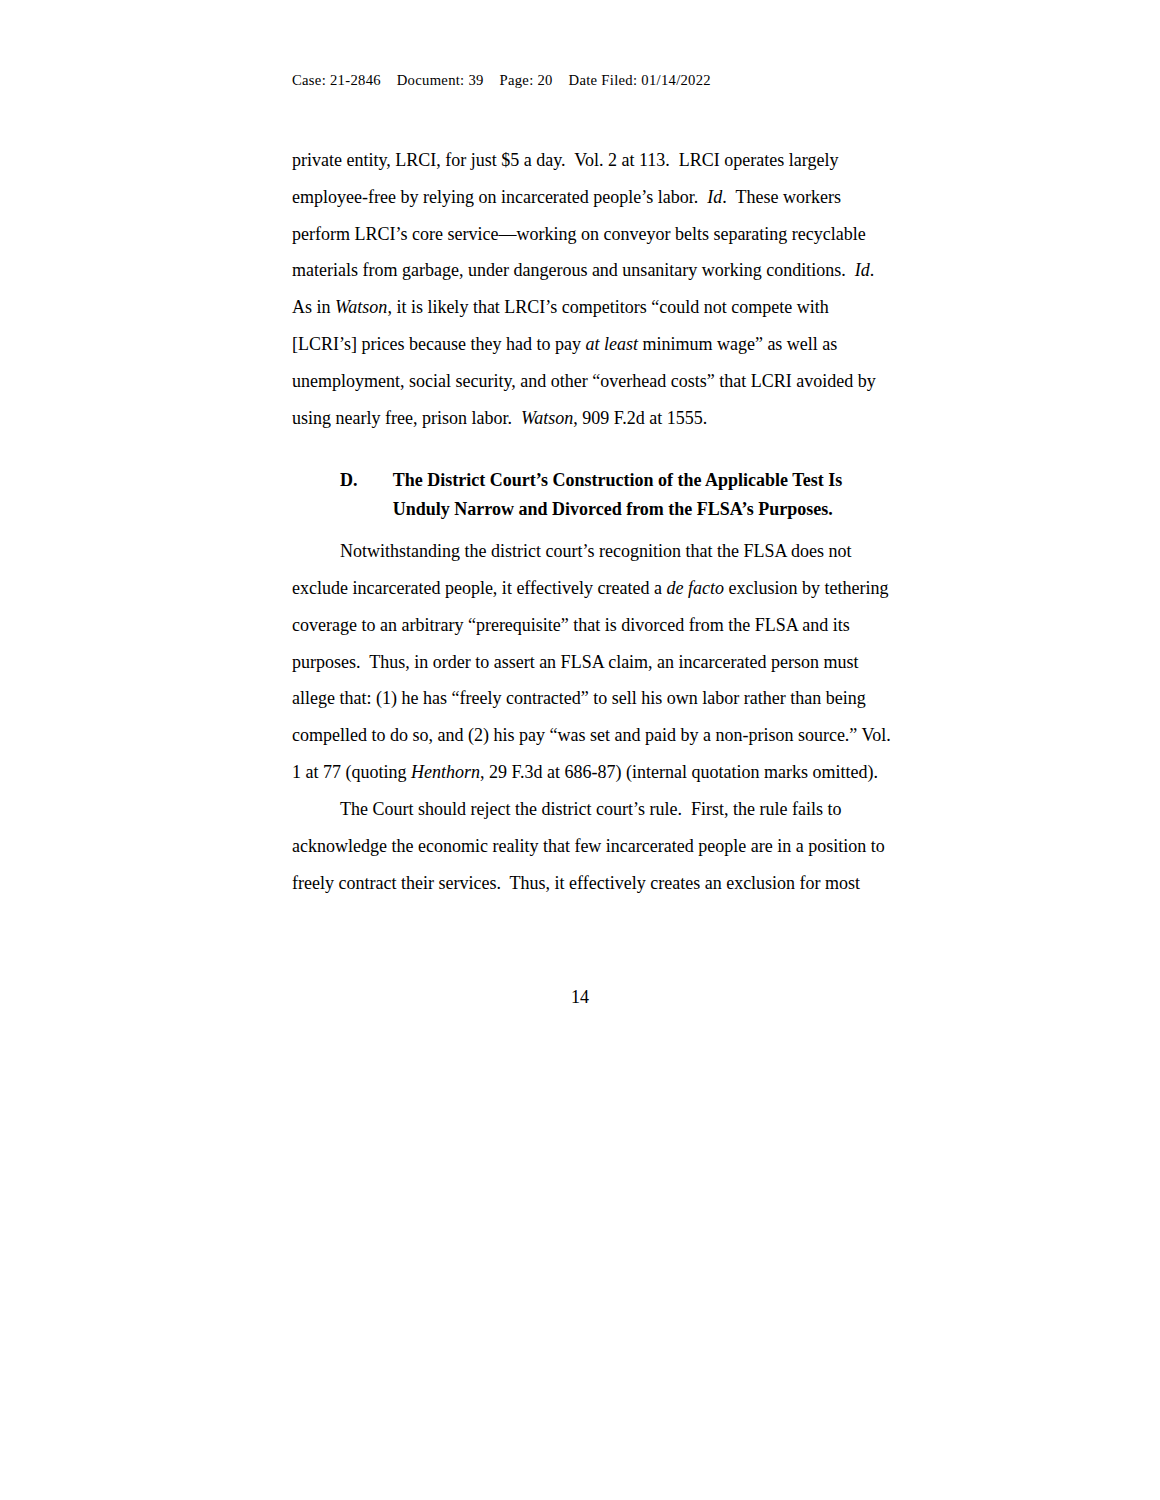Case: 21-2846 Document: 39 Page: 20 Date Filed: 01/14/2022
private entity, LRCI, for just $5 a day. Vol. 2 at 113. LRCI operates largely employee-free by relying on incarcerated people’s labor. Id. These workers perform LRCI’s core service—working on conveyor belts separating recyclable materials from garbage, under dangerous and unsanitary working conditions. Id. As in Watson, it is likely that LRCI’s competitors “could not compete with [LCRI’s] prices because they had to pay at least minimum wage” as well as unemployment, social security, and other “overhead costs” that LCRI avoided by using nearly free, prison labor. Watson, 909 F.2d at 1555.
D.
The District Court’s Construction of the Applicable Test Is Unduly Narrow and Divorced from the FLSA’s Purposes.
Notwithstanding the district court’s recognition that the FLSA does not exclude incarcerated people, it effectively created a de facto exclusion by tethering coverage to an arbitrary “prerequisite” that is divorced from the FLSA and its purposes. Thus, in order to assert an FLSA claim, an incarcerated person must allege that: (1) he has “freely contracted” to sell his own labor rather than being compelled to do so, and (2) his pay “was set and paid by a non-prison source.” Vol. 1 at 77 (quoting Henthorn, 29 F.3d at 686-87) (internal quotation marks omitted).
The Court should reject the district court’s rule. First, the rule fails to acknowledge the economic reality that few incarcerated people are in a position to freely contract their services. Thus, it effectively creates an exclusion for most
14